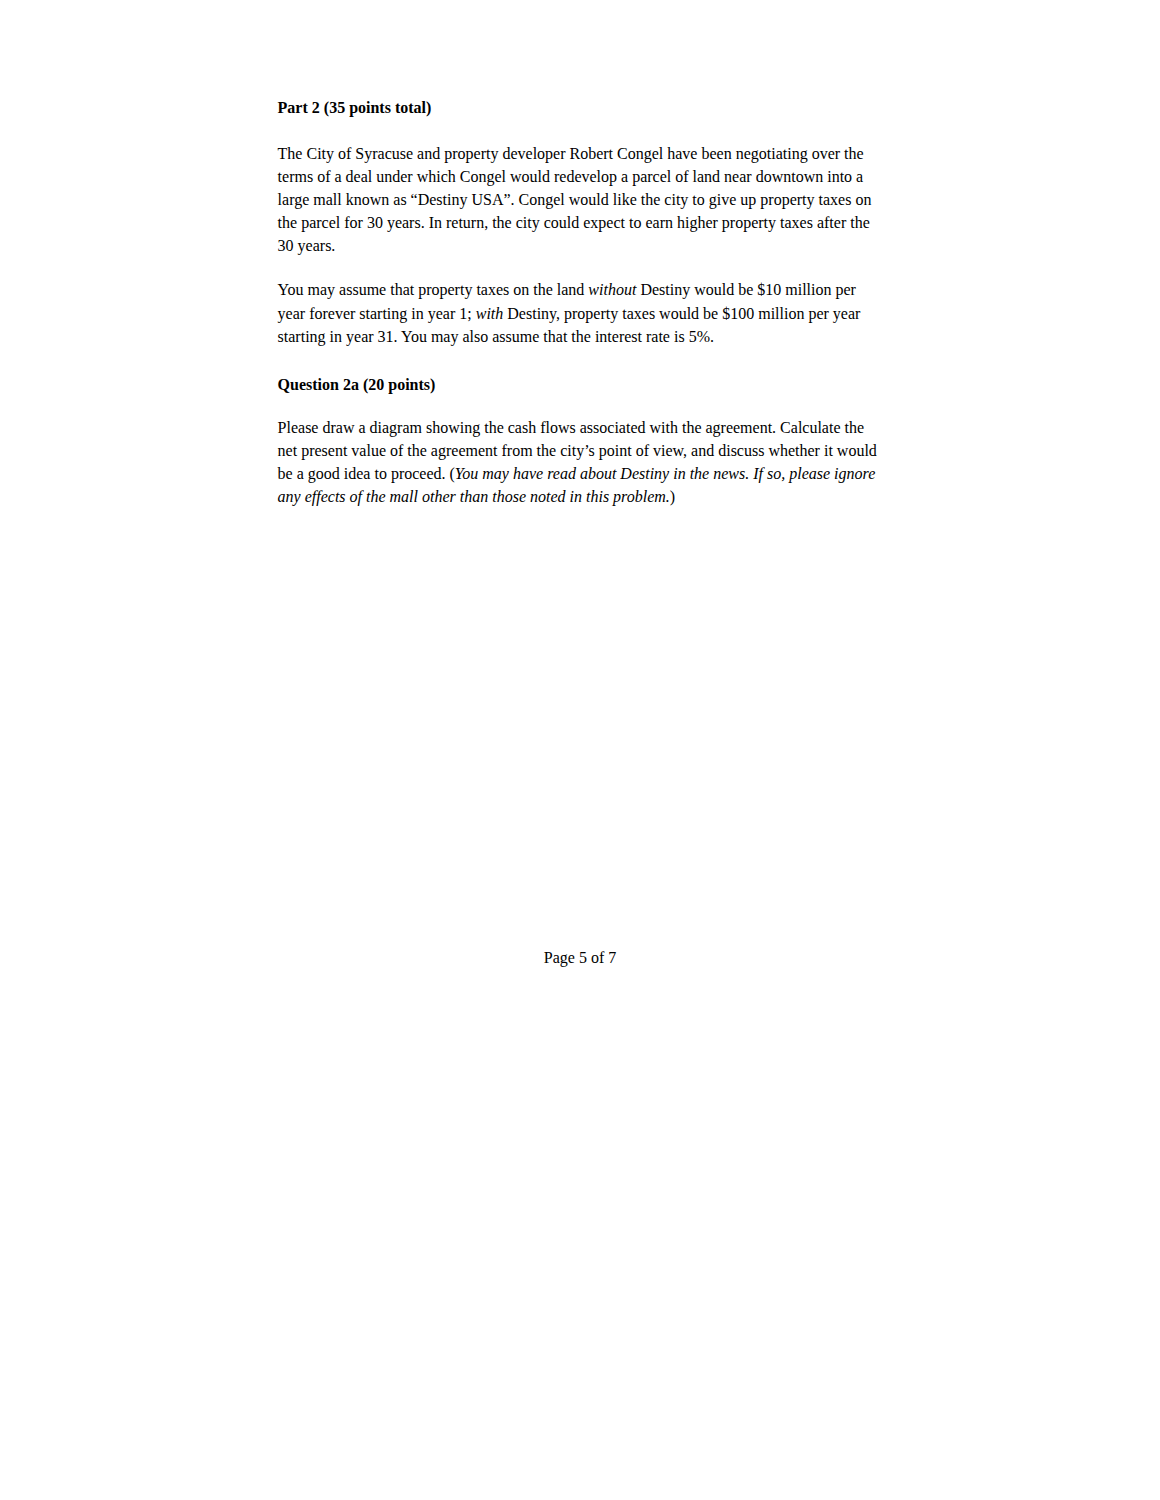Part 2 (35 points total)
The City of Syracuse and property developer Robert Congel have been negotiating over the terms of a deal under which Congel would redevelop a parcel of land near downtown into a large mall known as “Destiny USA”. Congel would like the city to give up property taxes on the parcel for 30 years. In return, the city could expect to earn higher property taxes after the 30 years.
You may assume that property taxes on the land without Destiny would be $10 million per year forever starting in year 1; with Destiny, property taxes would be $100 million per year starting in year 31. You may also assume that the interest rate is 5%.
Question 2a (20 points)
Please draw a diagram showing the cash flows associated with the agreement. Calculate the net present value of the agreement from the city’s point of view, and discuss whether it would be a good idea to proceed. (You may have read about Destiny in the news. If so, please ignore any effects of the mall other than those noted in this problem.)
Page 5 of 7